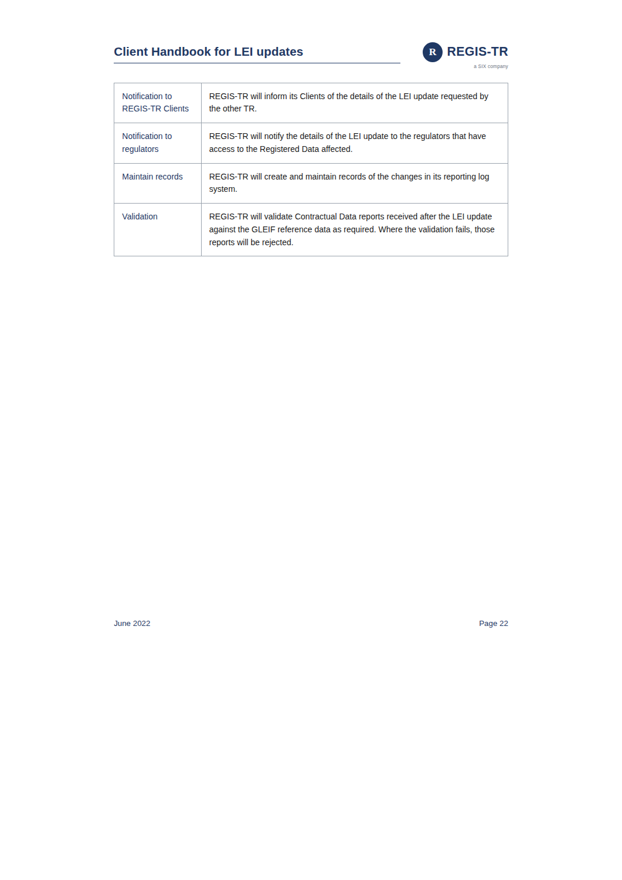Client Handbook for LEI updates
R REGIS-TR
a SIX company
| Notification to REGIS-TR Clients | REGIS-TR will inform its Clients of the details of the LEI update requested by the other TR. |
| Notification to regulators | REGIS-TR will notify the details of the LEI update to the regulators that have access to the Registered Data affected. |
| Maintain records | REGIS-TR will create and maintain records of the changes in its reporting log system. |
| Validation | REGIS-TR will validate Contractual Data reports received after the LEI update against the GLEIF reference data as required. Where the validation fails, those reports will be rejected. |
June 2022
Page 22